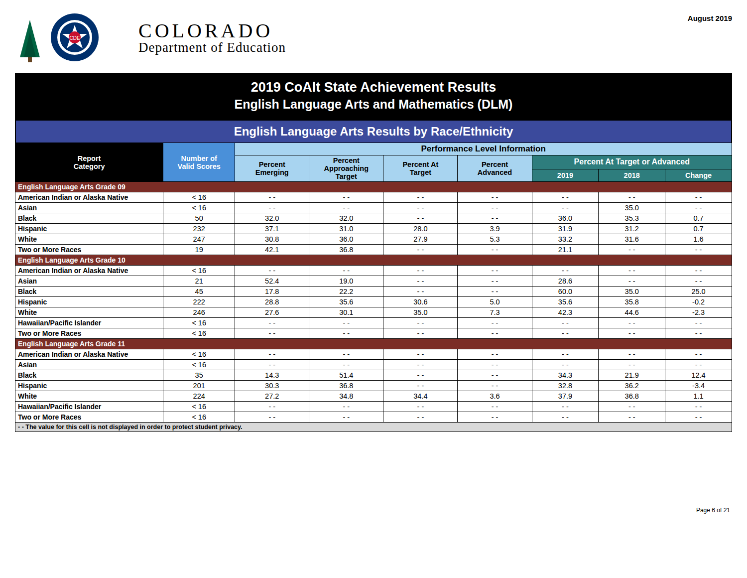August 2019
COLORADO
Department of Education
2019 CoAlt State Achievement Results
English Language Arts and Mathematics (DLM)
English Language Arts Results by Race/Ethnicity
| Report Category | Number of Valid Scores | Performance Level Information |
| --- | --- | --- |
| Percent Emerging | Percent Approaching Target | Percent At Target | Percent Advanced | Percent At Target or Advanced |
| 2019 | 2018 | Change |
| English Language Arts Grade 09 |
| American Indian or Alaska Native | < 16 | - - | - - | - - | - - | - - | - - | - - |
| Asian | < 16 | - - | - - | - - | - - | - - | 35.0 | - - |
| Black | 50 | 32.0 | 32.0 | - - | - - | 36.0 | 35.3 | 0.7 |
| Hispanic | 232 | 37.1 | 31.0 | 28.0 | 3.9 | 31.9 | 31.2 | 0.7 |
| White | 247 | 30.8 | 36.0 | 27.9 | 5.3 | 33.2 | 31.6 | 1.6 |
| Two or More Races | 19 | 42.1 | 36.8 | - - | - - | 21.1 | - - | - - |
| English Language Arts Grade 10 |
| American Indian or Alaska Native | < 16 | - - | - - | - - | - - | - - | - - | - - |
| Asian | 21 | 52.4 | 19.0 | - - | - - | 28.6 | - - | - - |
| Black | 45 | 17.8 | 22.2 | - - | - - | 60.0 | 35.0 | 25.0 |
| Hispanic | 222 | 28.8 | 35.6 | 30.6 | 5.0 | 35.6 | 35.8 | -0.2 |
| White | 246 | 27.6 | 30.1 | 35.0 | 7.3 | 42.3 | 44.6 | -2.3 |
| Hawaiian/Pacific Islander | < 16 | - - | - - | - - | - - | - - | - - | - - |
| Two or More Races | < 16 | - - | - - | - - | - - | - - | - - | - - |
| English Language Arts Grade 11 |
| American Indian or Alaska Native | < 16 | - - | - - | - - | - - | - - | - - | - - |
| Asian | < 16 | - - | - - | - - | - - | - - | - - | - - |
| Black | 35 | 14.3 | 51.4 | - - | - - | 34.3 | 21.9 | 12.4 |
| Hispanic | 201 | 30.3 | 36.8 | - - | - - | 32.8 | 36.2 | -3.4 |
| White | 224 | 27.2 | 34.8 | 34.4 | 3.6 | 37.9 | 36.8 | 1.1 |
| Hawaiian/Pacific Islander | < 16 | - - | - - | - - | - - | - - | - - | - - |
| Two or More Races | < 16 | - - | - - | - - | - - | - - | - - | - - |
| - - The value for this cell is not displayed in order to protect student privacy. |
Page 6 of 21